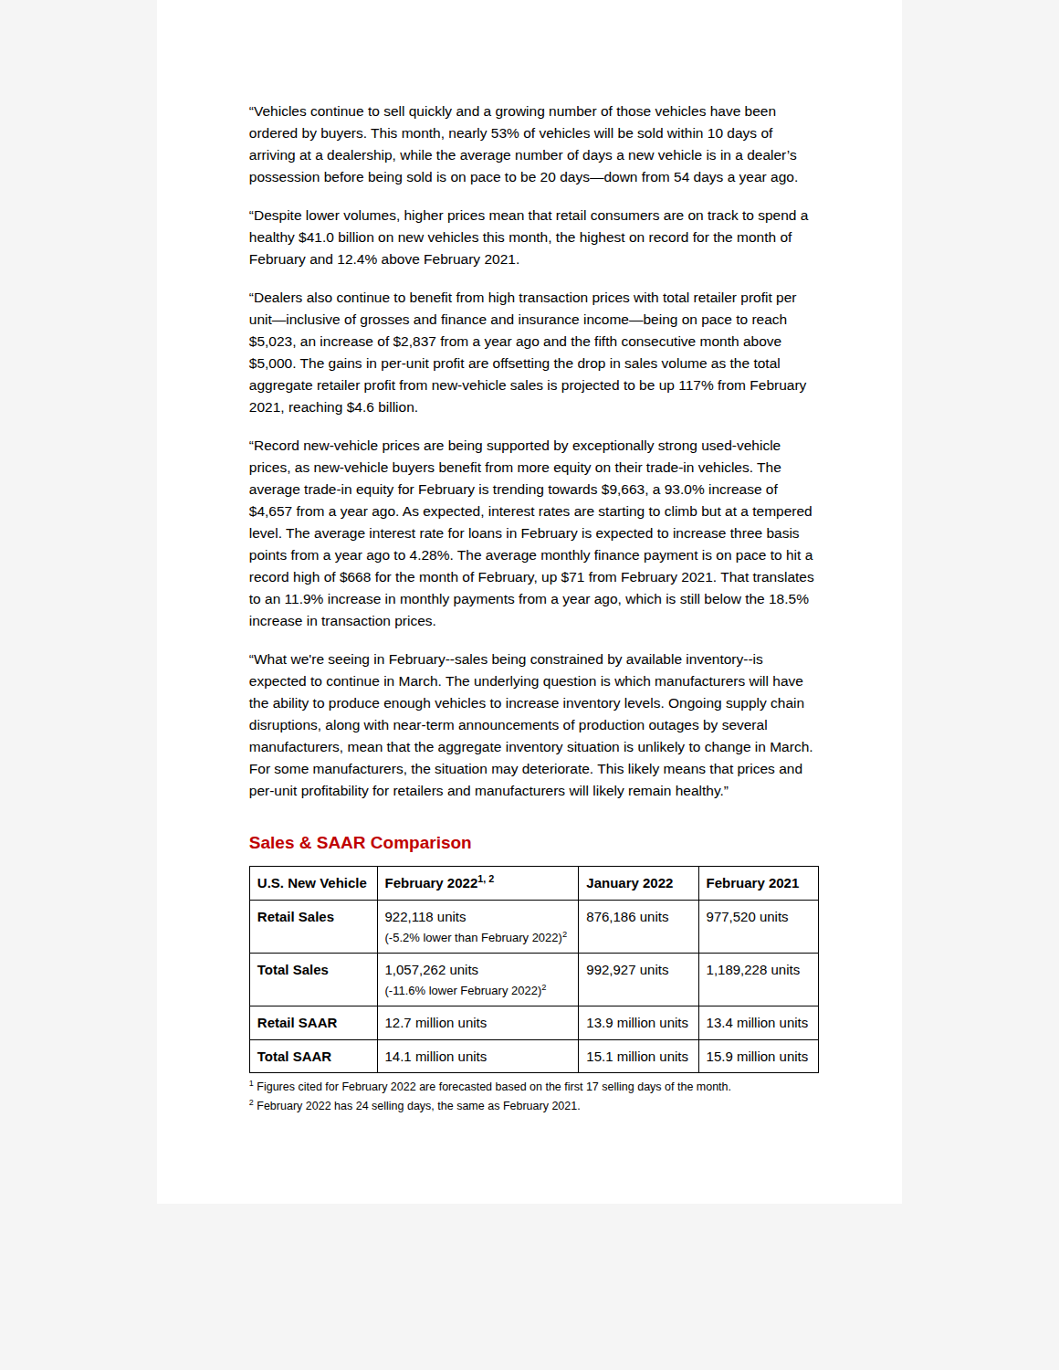“Vehicles continue to sell quickly and a growing number of those vehicles have been ordered by buyers. This month, nearly 53% of vehicles will be sold within 10 days of arriving at a dealership, while the average number of days a new vehicle is in a dealer’s possession before being sold is on pace to be 20 days—down from 54 days a year ago.
“Despite lower volumes, higher prices mean that retail consumers are on track to spend a healthy $41.0 billion on new vehicles this month, the highest on record for the month of February and 12.4% above February 2021.
“Dealers also continue to benefit from high transaction prices with total retailer profit per unit—inclusive of grosses and finance and insurance income—being on pace to reach $5,023, an increase of $2,837 from a year ago and the fifth consecutive month above $5,000. The gains in per-unit profit are offsetting the drop in sales volume as the total aggregate retailer profit from new-vehicle sales is projected to be up 117% from February 2021, reaching $4.6 billion.
“Record new-vehicle prices are being supported by exceptionally strong used-vehicle prices, as new-vehicle buyers benefit from more equity on their trade-in vehicles. The average trade-in equity for February is trending towards $9,663, a 93.0% increase of $4,657 from a year ago. As expected, interest rates are starting to climb but at a tempered level. The average interest rate for loans in February is expected to increase three basis points from a year ago to 4.28%. The average monthly finance payment is on pace to hit a record high of $668 for the month of February, up $71 from February 2021. That translates to an 11.9% increase in monthly payments from a year ago, which is still below the 18.5% increase in transaction prices.
“What we're seeing in February--sales being constrained by available inventory--is expected to continue in March. The underlying question is which manufacturers will have the ability to produce enough vehicles to increase inventory levels. Ongoing supply chain disruptions, along with near-term announcements of production outages by several manufacturers, mean that the aggregate inventory situation is unlikely to change in March. For some manufacturers, the situation may deteriorate. This likely means that prices and per-unit profitability for retailers and manufacturers will likely remain healthy.”
Sales & SAAR Comparison
| U.S. New Vehicle | February 2022 1, 2 | January 2022 | February 2021 |
| --- | --- | --- | --- |
| Retail Sales | 922,118 units (-5.2% lower than February 2022) 2 | 876,186 units | 977,520 units |
| Total Sales | 1,057,262 units (-11.6% lower February 2022) 2 | 992,927 units | 1,189,228 units |
| Retail SAAR | 12.7 million units | 13.9 million units | 13.4 million units |
| Total SAAR | 14.1 million units | 15.1 million units | 15.9 million units |
1 Figures cited for February 2022 are forecasted based on the first 17 selling days of the month.
2 February 2022 has 24 selling days, the same as February 2021.